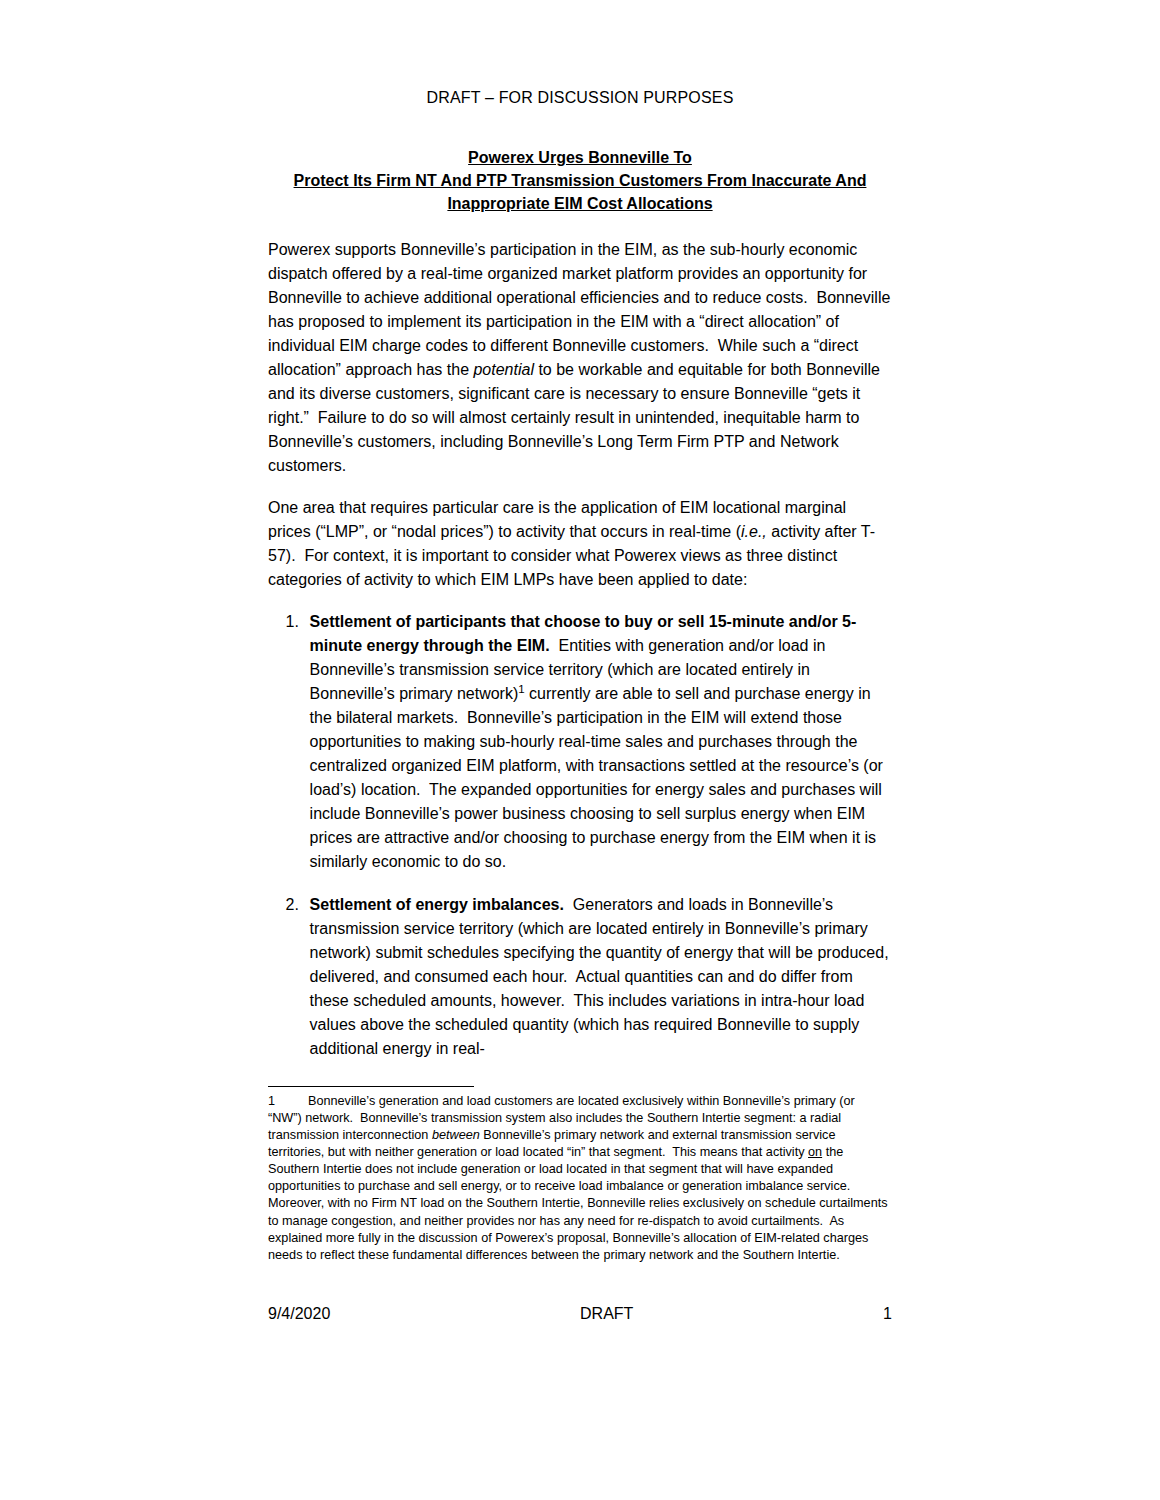DRAFT – FOR DISCUSSION PURPOSES
Powerex Urges Bonneville To
Protect Its Firm NT And PTP Transmission Customers From Inaccurate And
Inappropriate EIM Cost Allocations
Powerex supports Bonneville’s participation in the EIM, as the sub-hourly economic dispatch offered by a real-time organized market platform provides an opportunity for Bonneville to achieve additional operational efficiencies and to reduce costs. Bonneville has proposed to implement its participation in the EIM with a “direct allocation” of individual EIM charge codes to different Bonneville customers. While such a “direct allocation” approach has the potential to be workable and equitable for both Bonneville and its diverse customers, significant care is necessary to ensure Bonneville “gets it right.” Failure to do so will almost certainly result in unintended, inequitable harm to Bonneville’s customers, including Bonneville’s Long Term Firm PTP and Network customers.
One area that requires particular care is the application of EIM locational marginal prices (“LMP”, or “nodal prices”) to activity that occurs in real-time (i.e., activity after T-57). For context, it is important to consider what Powerex views as three distinct categories of activity to which EIM LMPs have been applied to date:
Settlement of participants that choose to buy or sell 15-minute and/or 5-minute energy through the EIM. Entities with generation and/or load in Bonneville’s transmission service territory (which are located entirely in Bonneville’s primary network)1 currently are able to sell and purchase energy in the bilateral markets. Bonneville’s participation in the EIM will extend those opportunities to making sub-hourly real-time sales and purchases through the centralized organized EIM platform, with transactions settled at the resource’s (or load’s) location. The expanded opportunities for energy sales and purchases will include Bonneville’s power business choosing to sell surplus energy when EIM prices are attractive and/or choosing to purchase energy from the EIM when it is similarly economic to do so.
Settlement of energy imbalances. Generators and loads in Bonneville’s transmission service territory (which are located entirely in Bonneville’s primary network) submit schedules specifying the quantity of energy that will be produced, delivered, and consumed each hour. Actual quantities can and do differ from these scheduled amounts, however. This includes variations in intra-hour load values above the scheduled quantity (which has required Bonneville to supply additional energy in real-
1 Bonneville’s generation and load customers are located exclusively within Bonneville’s primary (or “NW”) network. Bonneville’s transmission system also includes the Southern Intertie segment: a radial transmission interconnection between Bonneville’s primary network and external transmission service territories, but with neither generation or load located “in” that segment. This means that activity on the Southern Intertie does not include generation or load located in that segment that will have expanded opportunities to purchase and sell energy, or to receive load imbalance or generation imbalance service. Moreover, with no Firm NT load on the Southern Intertie, Bonneville relies exclusively on schedule curtailments to manage congestion, and neither provides nor has any need for re-dispatch to avoid curtailments. As explained more fully in the discussion of Powerex’s proposal, Bonneville’s allocation of EIM-related charges needs to reflect these fundamental differences between the primary network and the Southern Intertie.
9/4/2020
DRAFT
1